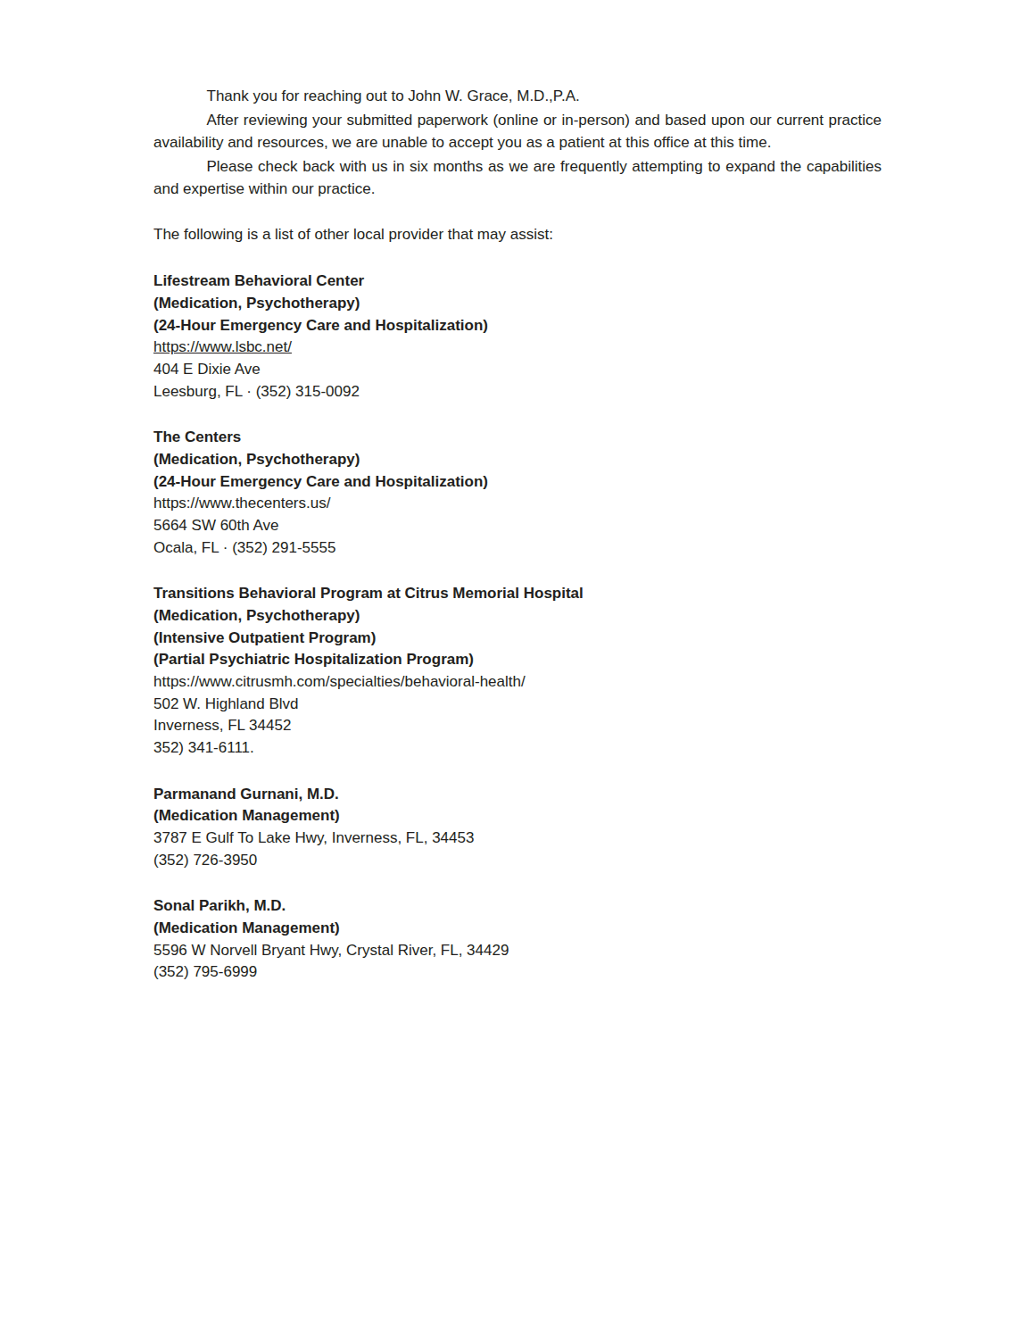Thank you for reaching out to John W. Grace, M.D.,P.A.
After reviewing your submitted paperwork (online or in-person) and based upon our current practice availability and resources, we are unable to accept you as a patient at this office at this time.
Please check back with us in six months as we are frequently attempting to expand the capabilities and expertise within our practice.
The following is a list of other local provider that may assist:
Lifestream Behavioral Center (Medication, Psychotherapy) (24-Hour Emergency Care and Hospitalization) https://www.lsbc.net/ 404 E Dixie Ave Leesburg, FL · (352) 315-0092
The Centers (Medication, Psychotherapy) (24-Hour Emergency Care and Hospitalization) https://www.thecenters.us/ 5664 SW 60th Ave Ocala, FL · (352) 291-5555
Transitions Behavioral Program at Citrus Memorial Hospital (Medication, Psychotherapy) (Intensive Outpatient Program) (Partial Psychiatric Hospitalization Program) https://www.citrusmh.com/specialties/behavioral-health/ 502 W. Highland Blvd Inverness, FL 34452 352) 341-6111.
Parmanand Gurnani, M.D. (Medication Management) 3787 E Gulf To Lake Hwy, Inverness, FL, 34453 (352) 726-3950
Sonal Parikh, M.D. (Medication Management) 5596 W Norvell Bryant Hwy, Crystal River, FL, 34429 (352) 795-6999